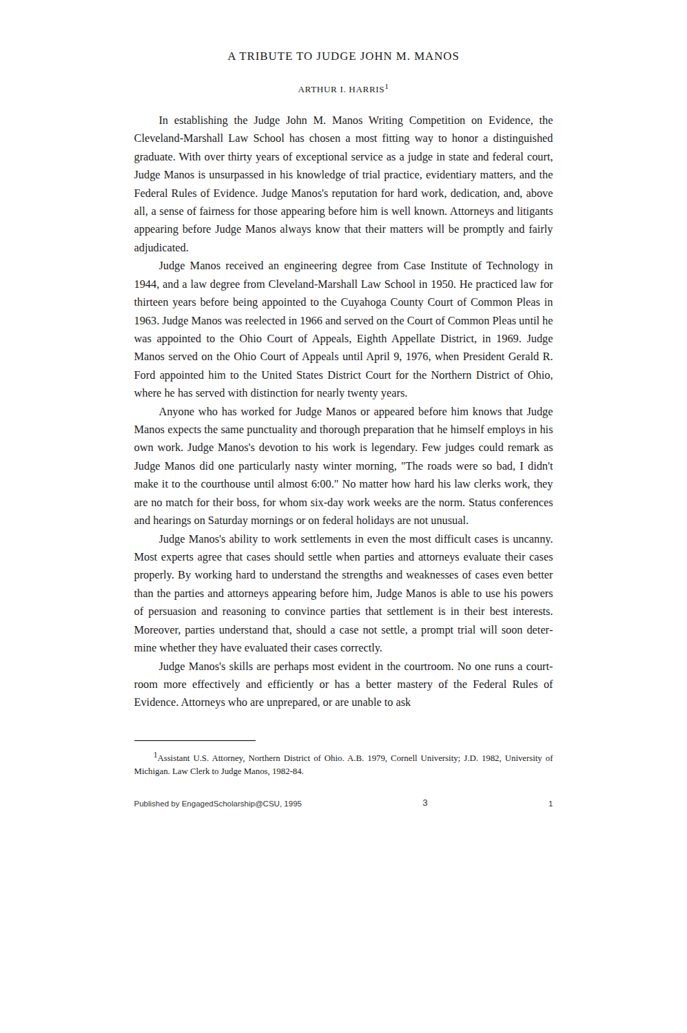A Tribute to Judge John M. Manos
Arthur I. Harris1
In establishing the Judge John M. Manos Writing Competition on Evidence, the Cleveland-Marshall Law School has chosen a most fitting way to honor a distinguished graduate. With over thirty years of exceptional service as a judge in state and federal court, Judge Manos is unsurpassed in his knowledge of trial practice, evidentiary matters, and the Federal Rules of Evidence. Judge Manos's reputation for hard work, dedication, and, above all, a sense of fairness for those appearing before him is well known. Attorneys and litigants appearing before Judge Manos always know that their matters will be promptly and fairly adjudicated.
Judge Manos received an engineering degree from Case Institute of Technology in 1944, and a law degree from Cleveland-Marshall Law School in 1950. He practiced law for thirteen years before being appointed to the Cuyahoga County Court of Common Pleas in 1963. Judge Manos was reelected in 1966 and served on the Court of Common Pleas until he was appointed to the Ohio Court of Appeals, Eighth Appellate District, in 1969. Judge Manos served on the Ohio Court of Appeals until April 9, 1976, when President Gerald R. Ford appointed him to the United States District Court for the Northern District of Ohio, where he has served with distinction for nearly twenty years.
Anyone who has worked for Judge Manos or appeared before him knows that Judge Manos expects the same punctuality and thorough preparation that he himself employs in his own work. Judge Manos's devotion to his work is legendary. Few judges could remark as Judge Manos did one particularly nasty winter morning, "The roads were so bad, I didn't make it to the courthouse until almost 6:00." No matter how hard his law clerks work, they are no match for their boss, for whom six-day work weeks are the norm. Status conferences and hearings on Saturday mornings or on federal holidays are not unusual.
Judge Manos's ability to work settlements in even the most difficult cases is uncanny. Most experts agree that cases should settle when parties and attorneys evaluate their cases properly. By working hard to understand the strengths and weaknesses of cases even better than the parties and attorneys appearing before him, Judge Manos is able to use his powers of persuasion and reasoning to convince parties that settlement is in their best interests. Moreover, parties understand that, should a case not settle, a prompt trial will soon determine whether they have evaluated their cases correctly.
Judge Manos's skills are perhaps most evident in the courtroom. No one runs a courtroom more effectively and efficiently or has a better mastery of the Federal Rules of Evidence. Attorneys who are unprepared, or are unable to ask
1Assistant U.S. Attorney, Northern District of Ohio. A.B. 1979, Cornell University; J.D. 1982, University of Michigan. Law Clerk to Judge Manos, 1982-84.
Published by EngagedScholarship@CSU, 1995 3 1